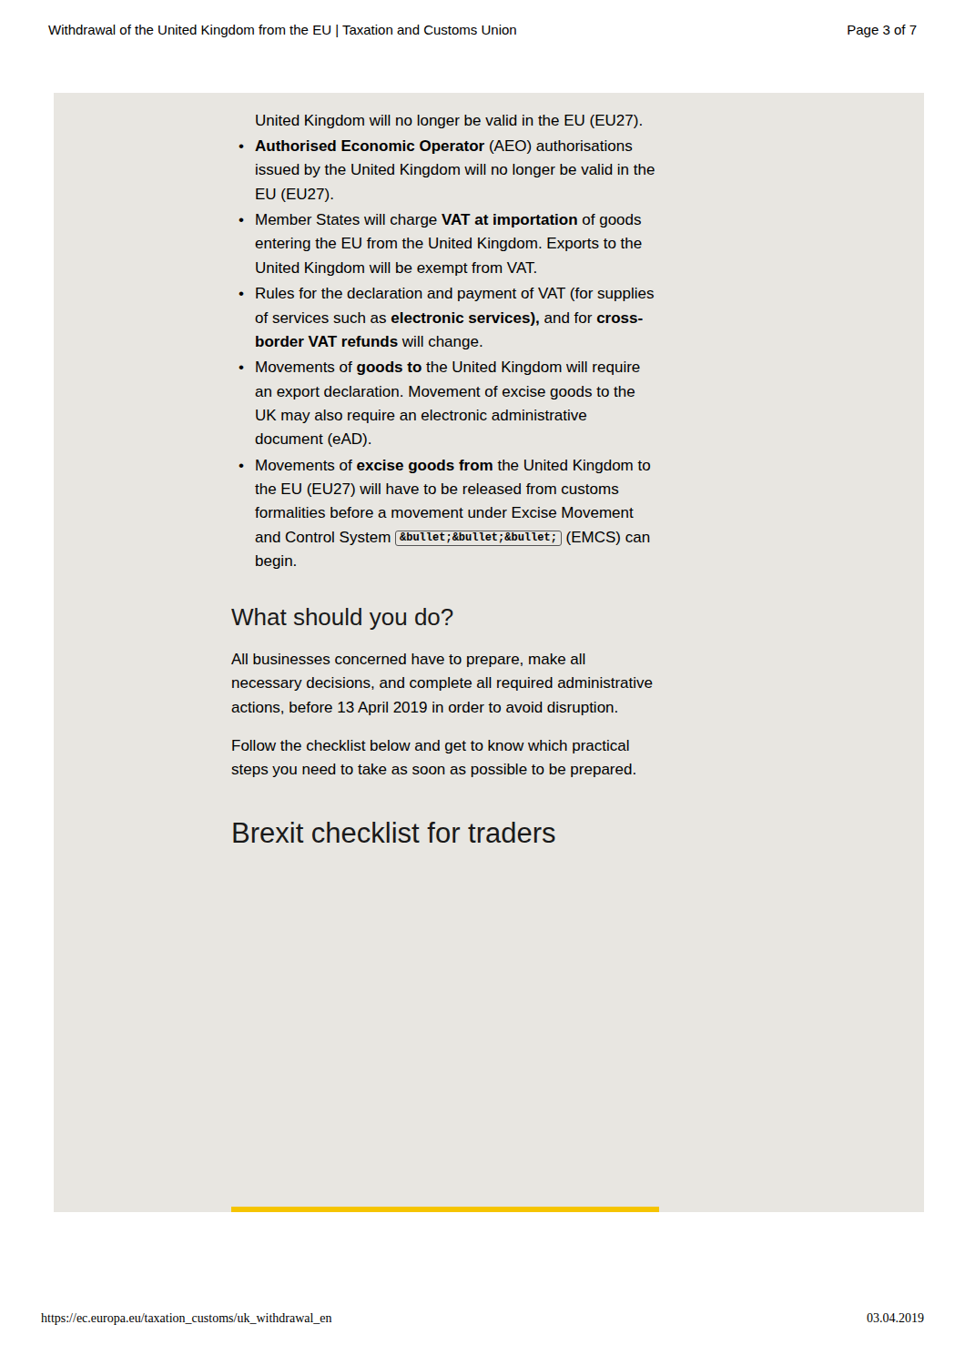Withdrawal of the United Kingdom from the EU | Taxation and Customs Union
Page 3 of 7
United Kingdom will no longer be valid in the EU (EU27).
Authorised Economic Operator (AEO) authorisations issued by the United Kingdom will no longer be valid in the EU (EU27).
Member States will charge VAT at importation of goods entering the EU from the United Kingdom. Exports to the United Kingdom will be exempt from VAT.
Rules for the declaration and payment of VAT (for supplies of services such as electronic services), and for cross-border VAT refunds will change.
Movements of goods to the United Kingdom will require an export declaration. Movement of excise goods to the UK may also require an electronic administrative document (eAD).
Movements of excise goods from the United Kingdom to the EU (EU27) will have to be released from customs formalities before a movement under Excise Movement and Control System &bullet;&bullet;&bullet; (EMCS) can begin.
What should you do?
All businesses concerned have to prepare, make all necessary decisions, and complete all required administrative actions, before 13 April 2019 in order to avoid disruption.
Follow the checklist below and get to know which practical steps you need to take as soon as possible to be prepared.
Brexit checklist for traders
https://ec.europa.eu/taxation_customs/uk_withdrawal_en
03.04.2019